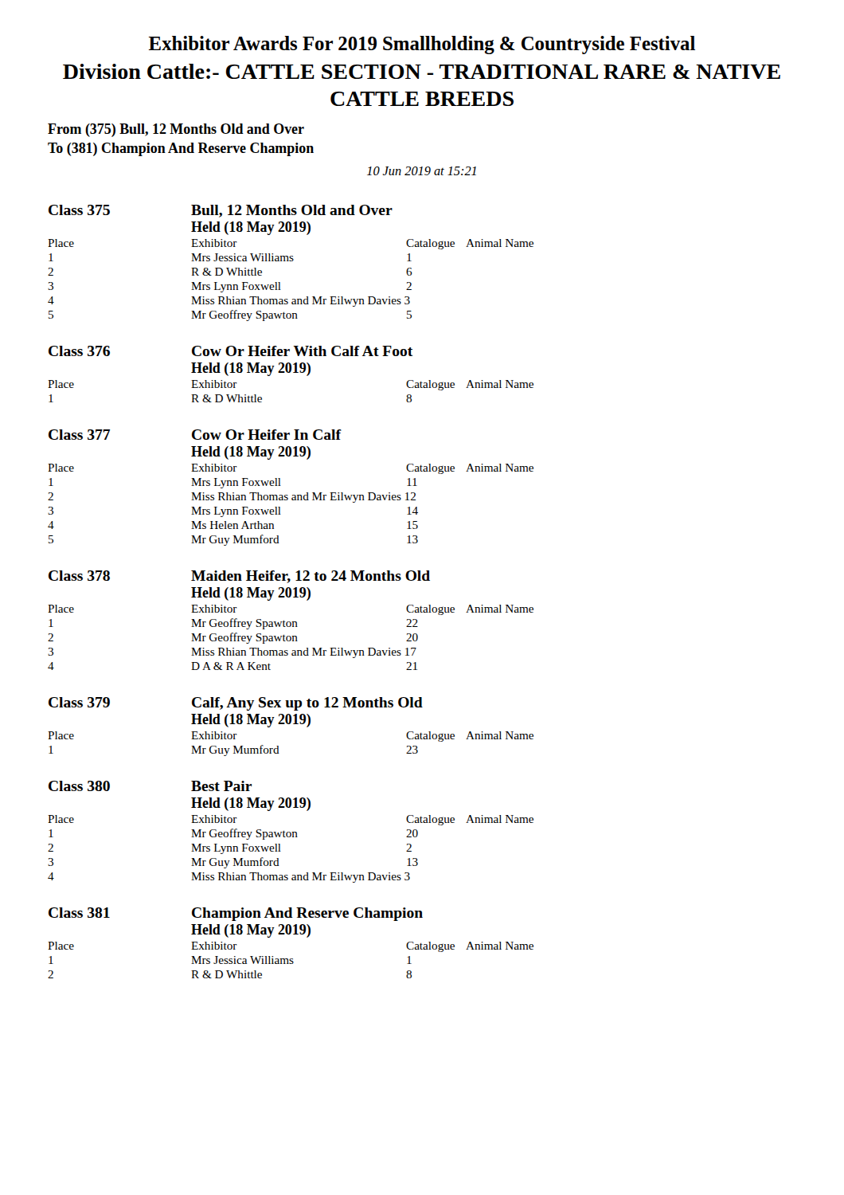Exhibitor Awards For 2019 Smallholding & Countryside Festival
Division Cattle:- CATTLE SECTION - TRADITIONAL RARE & NATIVE CATTLE BREEDS
From (375) Bull, 12 Months Old and Over
To (381) Champion And Reserve Champion
10 Jun 2019 at 15:21
| Class 375 | Bull, 12 Months Old and Over |
| | Held (18 May 2019) |
| Place | Exhibitor | Catalogue | Animal Name |
| 1 | Mrs Jessica Williams | 1 | |
| 2 | R & D Whittle | 6 | |
| 3 | Mrs Lynn Foxwell | 2 | |
| 4 | Miss Rhian Thomas and Mr Eilwyn Davies 3 | |
| 5 | Mr Geoffrey Spawton | 5 | |
| Class 376 | Cow Or Heifer With Calf At Foot |
| | Held (18 May 2019) |
| Place | Exhibitor | Catalogue | Animal Name |
| 1 | R & D Whittle | 8 | |
| Class 377 | Cow Or Heifer In Calf |
| | Held (18 May 2019) |
| Place | Exhibitor | Catalogue | Animal Name |
| 1 | Mrs Lynn Foxwell | 11 | |
| 2 | Miss Rhian Thomas and Mr Eilwyn Davies 12 | |
| 3 | Mrs Lynn Foxwell | 14 | |
| 4 | Ms Helen Arthan | 15 | |
| 5 | Mr Guy Mumford | 13 | |
| Class 378 | Maiden Heifer, 12 to 24 Months Old |
| | Held (18 May 2019) |
| Place | Exhibitor | Catalogue | Animal Name |
| 1 | Mr Geoffrey Spawton | 22 | |
| 2 | Mr Geoffrey Spawton | 20 | |
| 3 | Miss Rhian Thomas and Mr Eilwyn Davies 17 | |
| 4 | D A & R A Kent | 21 | |
| Class 379 | Calf, Any Sex up to 12 Months Old |
| | Held (18 May 2019) |
| Place | Exhibitor | Catalogue | Animal Name |
| 1 | Mr Guy Mumford | 23 | |
| Class 380 | Best Pair |
| | Held (18 May 2019) |
| Place | Exhibitor | Catalogue | Animal Name |
| 1 | Mr Geoffrey Spawton | 20 | |
| 2 | Mrs Lynn Foxwell | 2 | |
| 3 | Mr Guy Mumford | 13 | |
| 4 | Miss Rhian Thomas and Mr Eilwyn Davies 3 | |
| Class 381 | Champion And Reserve Champion |
| | Held (18 May 2019) |
| Place | Exhibitor | Catalogue | Animal Name |
| 1 | Mrs Jessica Williams | 1 | |
| 2 | R & D Whittle | 8 | |